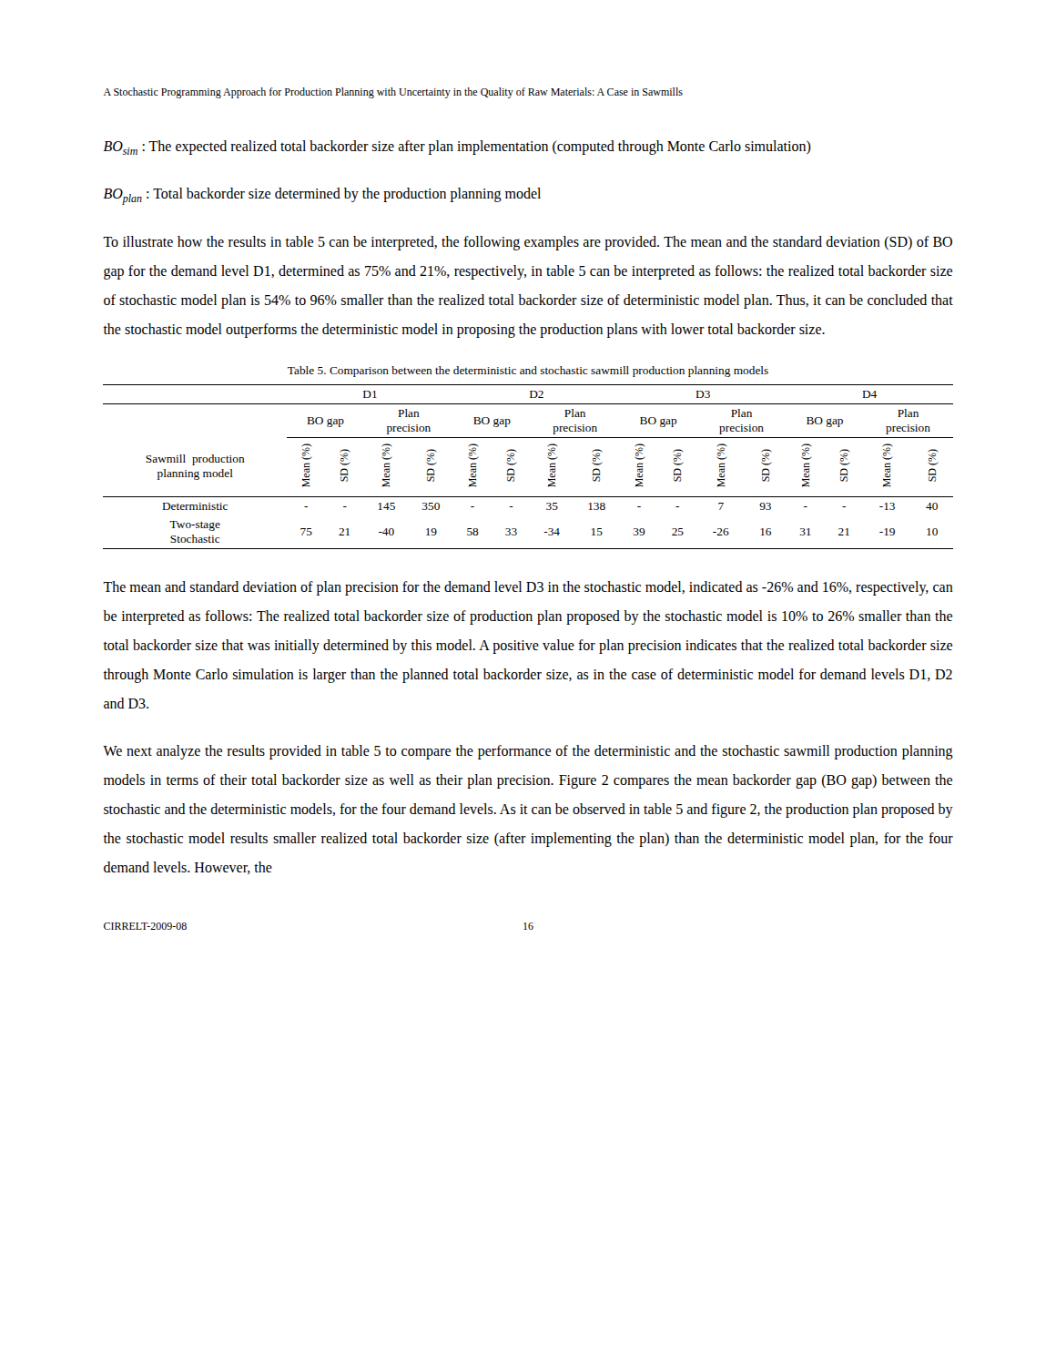A Stochastic Programming Approach for Production Planning with Uncertainty in the Quality of Raw Materials: A Case in Sawmills
BO sim : The expected realized total backorder size after plan implementation (computed through Monte Carlo simulation)
BO plan : Total backorder size determined by the production planning model
To illustrate how the results in table 5 can be interpreted, the following examples are provided. The mean and the standard deviation (SD) of BO gap for the demand level D1, determined as 75% and 21%, respectively, in table 5 can be interpreted as follows: the realized total backorder size of stochastic model plan is 54% to 96% smaller than the realized total backorder size of deterministic model plan. Thus, it can be concluded that the stochastic model outperforms the deterministic model in proposing the production plans with lower total backorder size.
Table 5. Comparison between the deterministic and stochastic sawmill production planning models
| | D1 | D2 | D3 | D4 |
| | BO gap | Plan precision | BO gap | Plan precision | BO gap | Plan precision | BO gap | Plan precision |
| Sawmill production planning model | Mean (%) | SD (%) | Mean (%) | SD (%) | Mean (%) | SD (%) | Mean (%) | SD (%) | Mean (%) | SD (%) | Mean (%) | SD (%) | Mean (%) | SD (%) | Mean (%) | SD (%) |
| Deterministic | - | - | 145 | 350 | - | - | 35 | 138 | - | - | 7 | 93 | - | - | -13 | 40 |
| Two-stage Stochastic | 75 | 21 | -40 | 19 | 58 | 33 | -34 | 15 | 39 | 25 | -26 | 16 | 31 | 21 | -19 | 10 |
The mean and standard deviation of plan precision for the demand level D3 in the stochastic model, indicated as -26% and 16%, respectively, can be interpreted as follows: The realized total backorder size of production plan proposed by the stochastic model is 10% to 26% smaller than the total backorder size that was initially determined by this model. A positive value for plan precision indicates that the realized total backorder size through Monte Carlo simulation is larger than the planned total backorder size, as in the case of deterministic model for demand levels D1, D2 and D3.
We next analyze the results provided in table 5 to compare the performance of the deterministic and the stochastic sawmill production planning models in terms of their total backorder size as well as their plan precision. Figure 2 compares the mean backorder gap (BO gap) between the stochastic and the deterministic models, for the four demand levels. As it can be observed in table 5 and figure 2, the production plan proposed by the stochastic model results smaller realized total backorder size (after implementing the plan) than the deterministic model plan, for the four demand levels. However, the
CIRRELT-2009-08
16